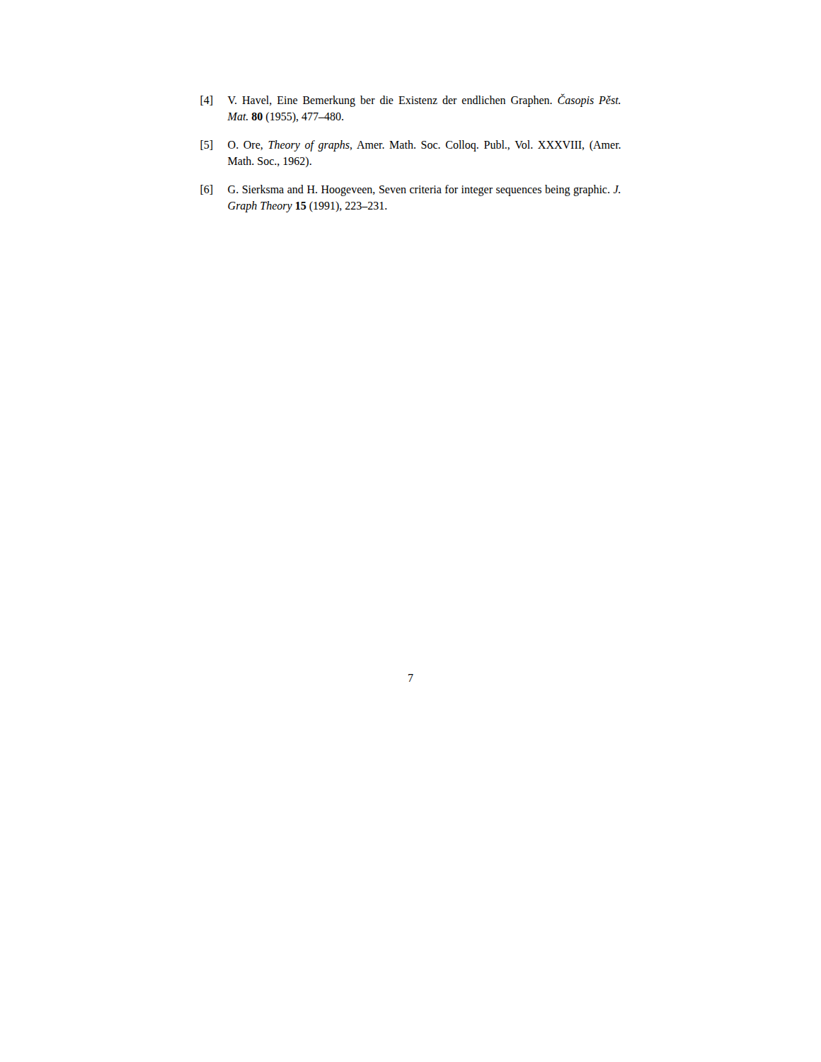[4] V. Havel, Eine Bemerkung ber die Existenz der endlichen Graphen. Časopis Pěst. Mat. 80 (1955), 477–480.
[5] O. Ore, Theory of graphs, Amer. Math. Soc. Colloq. Publ., Vol. XXXVIII, (Amer. Math. Soc., 1962).
[6] G. Sierksma and H. Hoogeveen, Seven criteria for integer sequences being graphic. J. Graph Theory 15 (1991), 223–231.
7